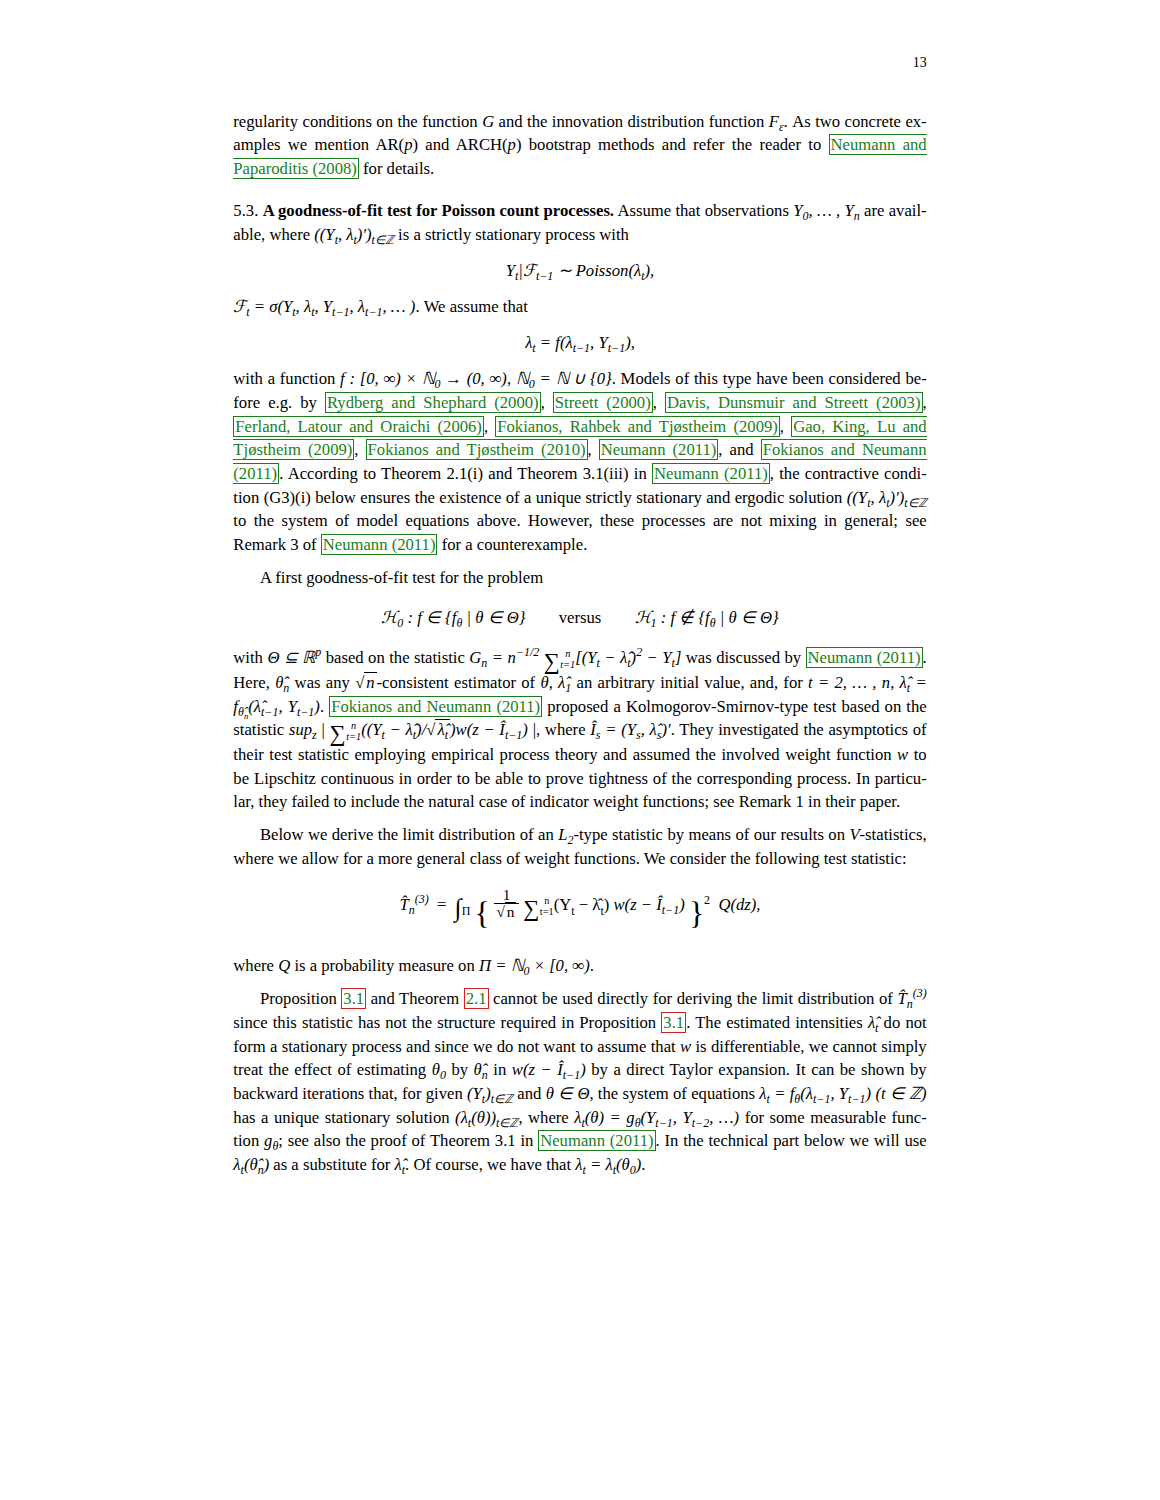13
regularity conditions on the function G and the innovation distribution function Fε. As two concrete examples we mention AR(p) and ARCH(p) bootstrap methods and refer the reader to Neumann and Paparoditis (2008) for details.
5.3. A goodness-of-fit test for Poisson count processes. Assume that observations Y0, … , Yn are available, where ((Yt, λt)′)t∈ℤ is a strictly stationary process with
Yt|ℱt−1 ∼ Poisson(λt),
ℱt = σ(Yt, λt, Yt−1, λt−1, … ). We assume that
λt = f(λt−1, Yt−1),
with a function f : [0, ∞) × ℕ0 → (0, ∞), ℕ0 = ℕ ∪ {0}. Models of this type have been considered before e.g. by Rydberg and Shephard (2000), Streett (2000), Davis, Dunsmuir and Streett (2003), Ferland, Latour and Oraichi (2006), Fokianos, Rahbek and Tjøstheim (2009), Gao, King, Lu and Tjøstheim (2009), Fokianos and Tjøstheim (2010), Neumann (2011), and Fokianos and Neumann (2011). According to Theorem 2.1(i) and Theorem 3.1(iii) in Neumann (2011), the contractive condition (G3)(i) below ensures the existence of a unique strictly stationary and ergodic solution ((Yt, λt)′)t∈ℤ to the system of model equations above. However, these processes are not mixing in general; see Remark 3 of Neumann (2011) for a counterexample.
A first goodness-of-fit test for the problem
ℋ0 : f ∈ {fθ | θ ∈ Θ} versus ℋ1 : f ∉ {fθ | θ ∈ Θ}
with Θ ⊆ ℝp based on the statistic Gn = n−1/2 ∑n
t=1[(Yt − λ̂t)2 − Yt] was discussed by Neumann (2011). Here, θ̂n was any √n-consistent estimator of θ, λ̂1 an arbitrary initial value, and, for t = 2, … , n, λ̂t = fθ̂n(λ̂t−1, Yt−1). Fokianos and Neumann (2011) proposed a Kolmogorov-Smirnov-type test based on the statistic supz | ∑n
t=1((Yt − λ̂t)/√λ̂t)w(z − Ît−1) |, where Îs = (Ys, λ̂s)′. They investigated the asymptotics of their test statistic employing empirical process theory and assumed the involved weight function w to be Lipschitz continuous in order to be able to prove tightness of the corresponding process. In particular, they failed to include the natural case of indicator weight functions; see Remark 1 in their paper.
Below we derive the limit distribution of an L2-type statistic by means of our results on V-statistics, where we allow for a more general class of weight functions. We consider the following test statistic:
T̂n(3) = ∫Π { 1√n ∑n
t=1(Yt − λ̂t) w(z − Ît−1) }2 Q(dz),
where Q is a probability measure on Π = ℕ0 × [0, ∞).
Proposition 3.1 and Theorem 2.1 cannot be used directly for deriving the limit distribution of T̂n(3) since this statistic has not the structure required in Proposition 3.1. The estimated intensities λ̂t do not form a stationary process and since we do not want to assume that w is differentiable, we cannot simply treat the effect of estimating θ0 by θ̂n in w(z − Ît−1) by a direct Taylor expansion. It can be shown by backward iterations that, for given (Yt)t∈ℤ and θ ∈ Θ, the system of equations λt = fθ(λt−1, Yt−1) (t ∈ ℤ) has a unique stationary solution (λt(θ))t∈ℤ, where λt(θ) = gθ(Yt−1, Yt−2, …) for some measurable function gθ; see also the proof of Theorem 3.1 in Neumann (2011). In the technical part below we will use λt(θ̂n) as a substitute for λ̂t. Of course, we have that λt = λt(θ0).